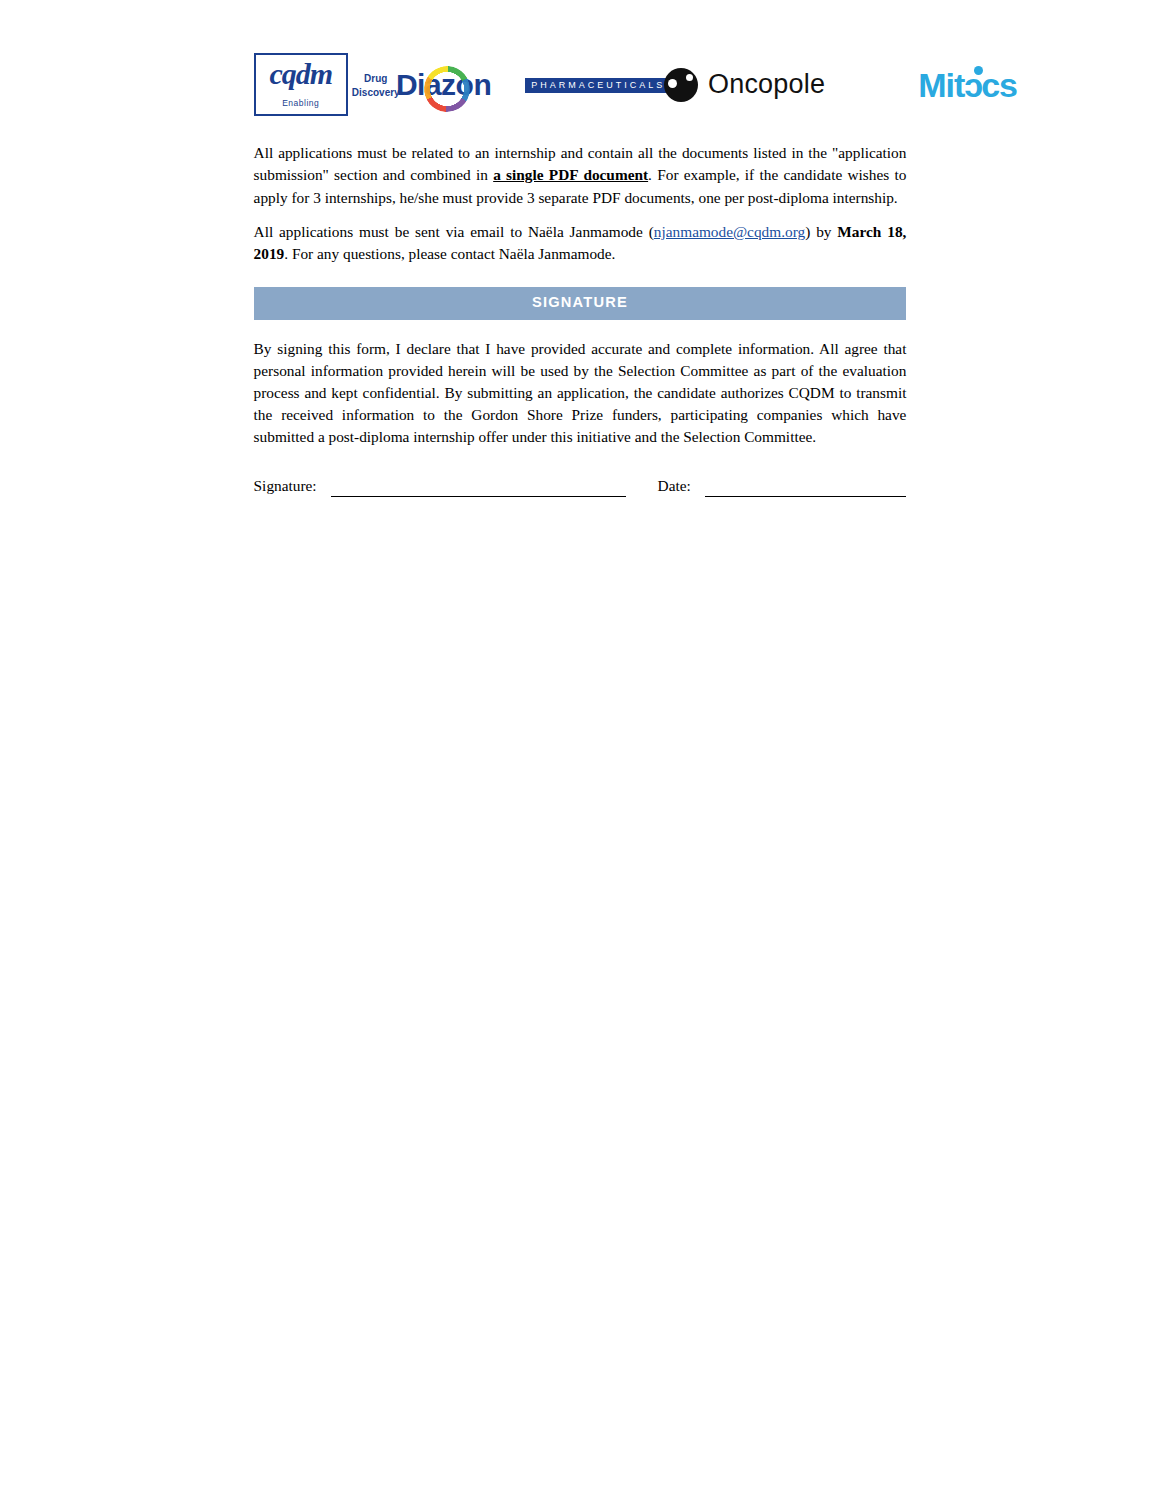cqdm Enabling Drug Discovery
Diazon
PHARMACEUTICALS
Oncopole
Mitɔcs
All applications must be related to an internship and contain all the documents listed in the "application submission" section and combined in a single PDF document. For example, if the candidate wishes to apply for 3 internships, he/she must provide 3 separate PDF documents, one per post-diploma internship.
All applications must be sent via email to Naëla Janmamode (njanmamode@cqdm.org) by March 18, 2019. For any questions, please contact Naëla Janmamode.
SIGNATURE
By signing this form, I declare that I have provided accurate and complete information. All agree that personal information provided herein will be used by the Selection Committee as part of the evaluation process and kept confidential. By submitting an application, the candidate authorizes CQDM to transmit the received information to the Gordon Shore Prize funders, participating companies which have submitted a post-diploma internship offer under this initiative and the Selection Committee.
Signature: Date: